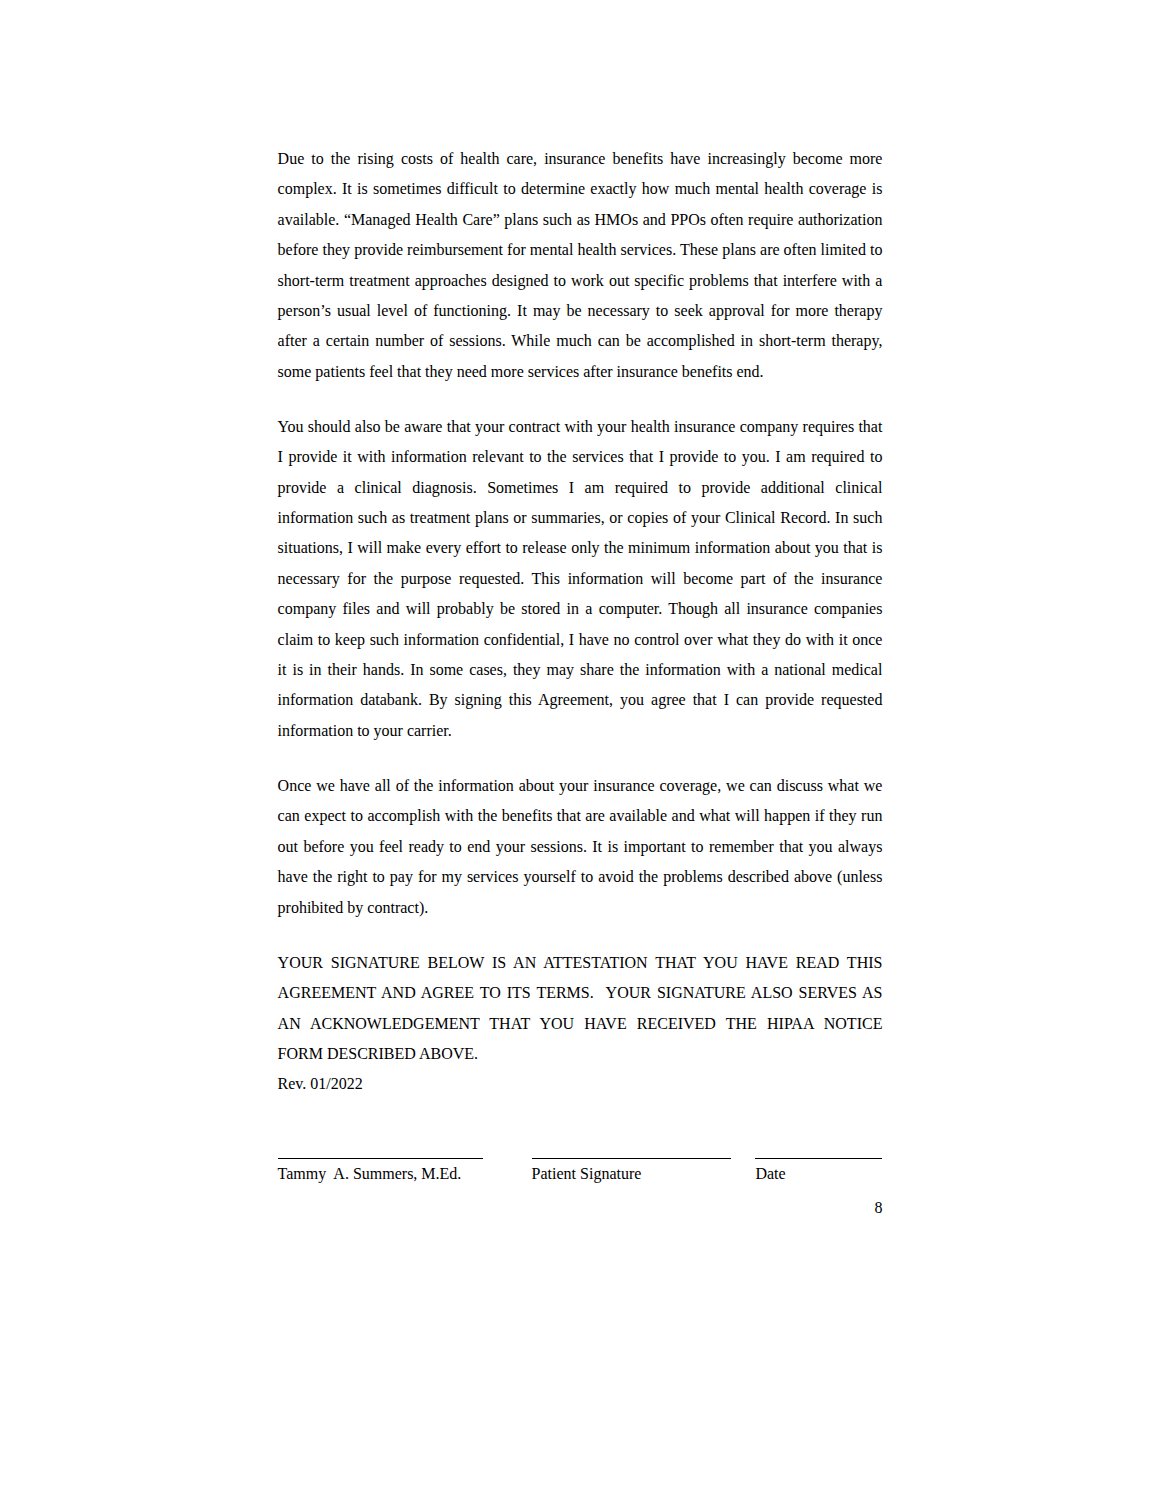Due to the rising costs of health care, insurance benefits have increasingly become more complex. It is sometimes difficult to determine exactly how much mental health coverage is available. “Managed Health Care” plans such as HMOs and PPOs often require authorization before they provide reimbursement for mental health services. These plans are often limited to short-term treatment approaches designed to work out specific problems that interfere with a person’s usual level of functioning. It may be necessary to seek approval for more therapy after a certain number of sessions. While much can be accomplished in short-term therapy, some patients feel that they need more services after insurance benefits end.
You should also be aware that your contract with your health insurance company requires that I provide it with information relevant to the services that I provide to you. I am required to provide a clinical diagnosis. Sometimes I am required to provide additional clinical information such as treatment plans or summaries, or copies of your Clinical Record. In such situations, I will make every effort to release only the minimum information about you that is necessary for the purpose requested. This information will become part of the insurance company files and will probably be stored in a computer. Though all insurance companies claim to keep such information confidential, I have no control over what they do with it once it is in their hands. In some cases, they may share the information with a national medical information databank. By signing this Agreement, you agree that I can provide requested information to your carrier.
Once we have all of the information about your insurance coverage, we can discuss what we can expect to accomplish with the benefits that are available and what will happen if they run out before you feel ready to end your sessions. It is important to remember that you always have the right to pay for my services yourself to avoid the problems described above (unless prohibited by contract).
Your signature below is an attestation that you have read this agreement and agree to its terms. Your signature also serves as an acknowledgement that you have received the HIPAA notice form described above.
Rev. 01/2022
| Tammy A. Summers, M.Ed. | | Patient Signature | | Date |
8